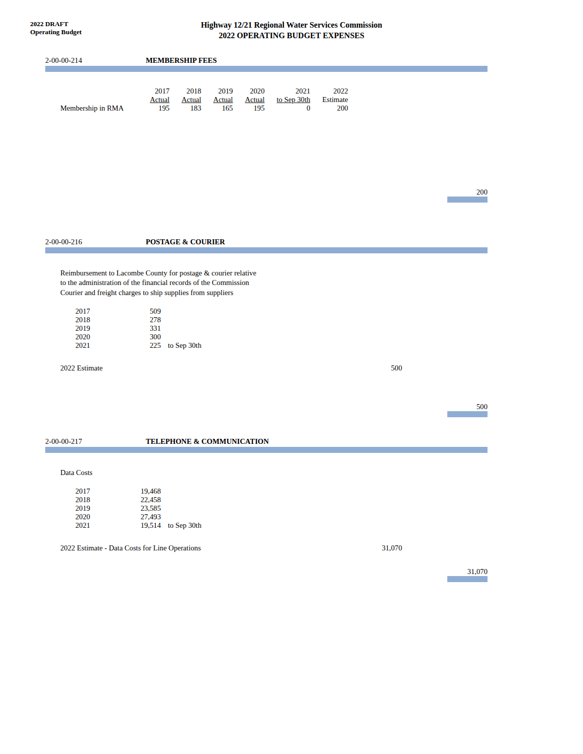2022 DRAFT
Operating Budget
Highway 12/21 Regional Water Services Commission
2022 OPERATING BUDGET EXPENSES
2-00-00-214
MEMBERSHIP FEES
| | 2017 Actual | 2018 Actual | 2019 Actual | 2020 Actual | 2021 to Sep 30th | 2022 Estimate |
| --- | --- | --- | --- | --- | --- | --- |
| Membership in RMA | 195 | 183 | 165 | 195 | 0 | 200 |
200
2-00-00-216
POSTAGE & COURIER
Reimbursement to Lacombe County for postage & courier relative
to the administration of the financial records of the Commission
Courier and freight charges to ship supplies from suppliers
| 2017 | 509 | |
| 2018 | 278 | |
| 2019 | 331 | |
| 2020 | 300 | |
| 2021 | 225 | to Sep 30th |
2022 Estimate 500
500
2-00-00-217
TELEPHONE & COMMUNICATION
Data Costs
| 2017 | 19,468 | |
| 2018 | 22,458 | |
| 2019 | 23,585 | |
| 2020 | 27,493 | |
| 2021 | 19,514 | to Sep 30th |
2022 Estimate - Data Costs for Line Operations 31,070
31,070